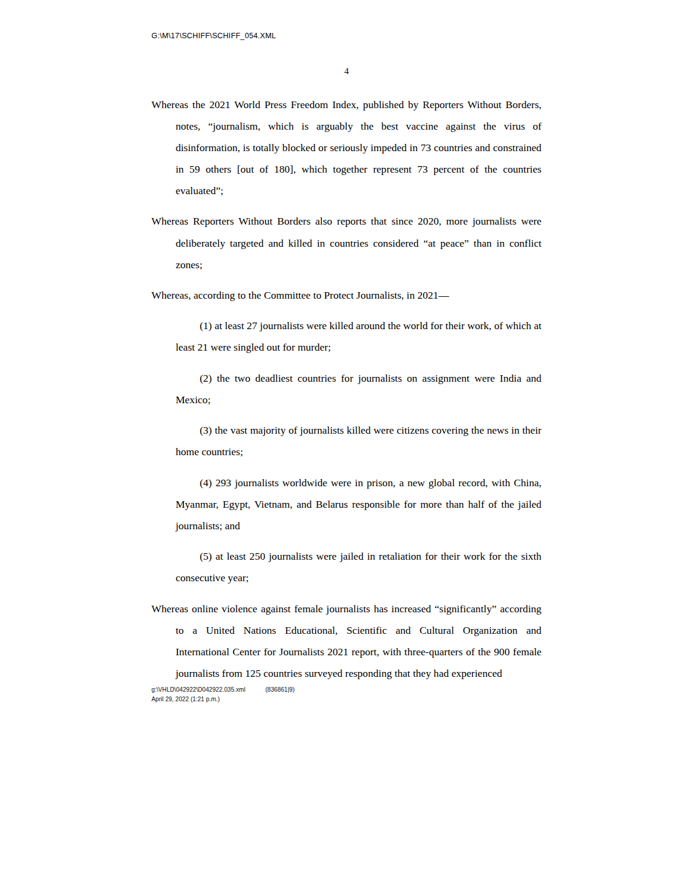G:\M\17\SCHIFF\SCHIFF_054.XML
4
Whereas the 2021 World Press Freedom Index, published by Reporters Without Borders, notes, “journalism, which is arguably the best vaccine against the virus of disinformation, is totally blocked or seriously impeded in 73 countries and constrained in 59 others [out of 180], which together represent 73 percent of the countries evaluated”;
Whereas Reporters Without Borders also reports that since 2020, more journalists were deliberately targeted and killed in countries considered “at peace” than in conflict zones;
Whereas, according to the Committee to Protect Journalists, in 2021—
(1) at least 27 journalists were killed around the world for their work, of which at least 21 were singled out for murder;
(2) the two deadliest countries for journalists on assignment were India and Mexico;
(3) the vast majority of journalists killed were citizens covering the news in their home countries;
(4) 293 journalists worldwide were in prison, a new global record, with China, Myanmar, Egypt, Vietnam, and Belarus responsible for more than half of the jailed journalists; and
(5) at least 250 journalists were jailed in retaliation for their work for the sixth consecutive year;
Whereas online violence against female journalists has increased “significantly” according to a United Nations Educational, Scientific and Cultural Organization and International Center for Journalists 2021 report, with three-quarters of the 900 female journalists from 125 countries surveyed responding that they had experienced
g:\VHLD\042922\D042922.035.xml(836861|9) April 29, 2022 (1:21 p.m.)